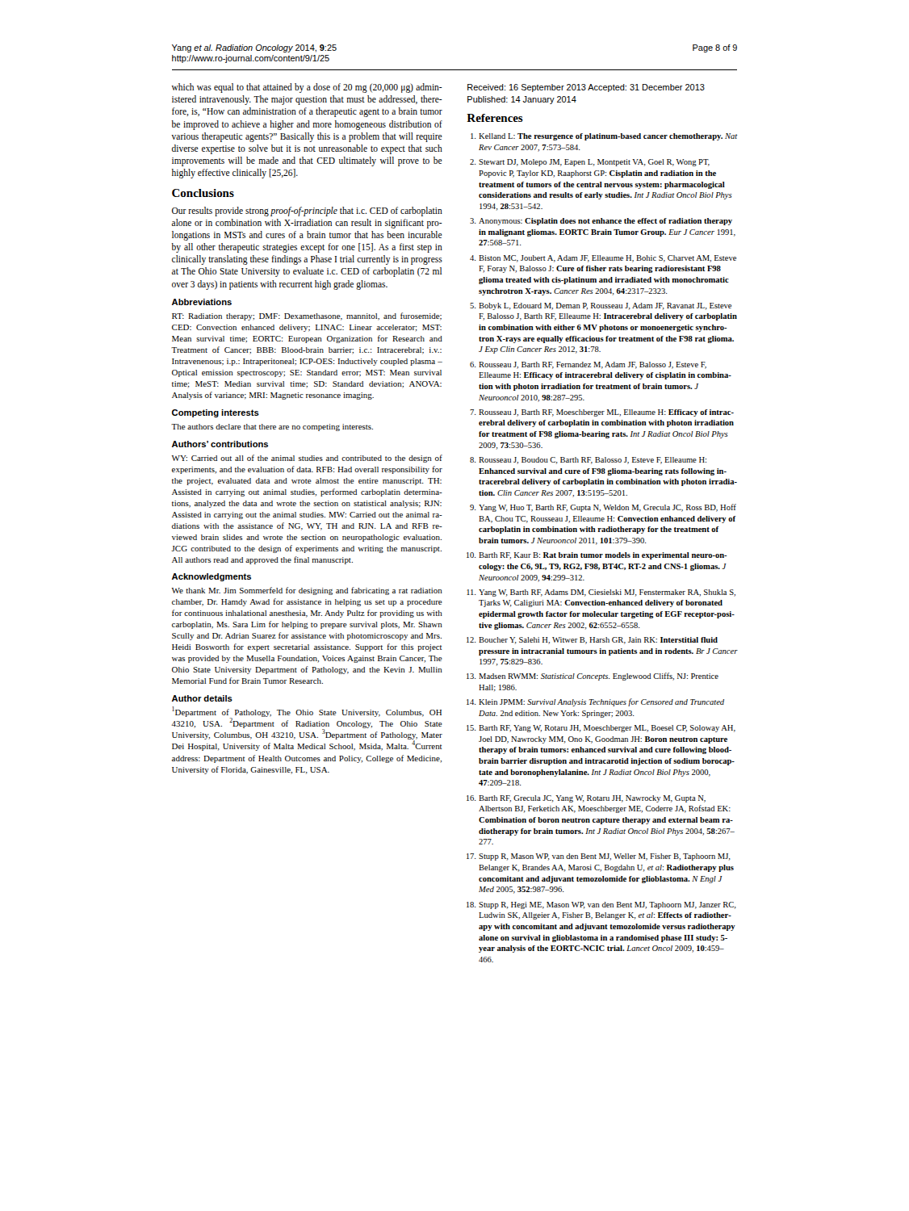Yang et al. Radiation Oncology 2014, 9:25
http://www.ro-journal.com/content/9/1/25
Page 8 of 9
which was equal to that attained by a dose of 20 mg (20,000 μg) administered intravenously. The major question that must be addressed, therefore, is, “How can administration of a therapeutic agent to a brain tumor be improved to achieve a higher and more homogeneous distribution of various therapeutic agents?” Basically this is a problem that will require diverse expertise to solve but it is not unreasonable to expect that such improvements will be made and that CED ultimately will prove to be highly effective clinically [25,26].
Conclusions
Our results provide strong proof-of-principle that i.c. CED of carboplatin alone or in combination with X-irradiation can result in significant prolongations in MSTs and cures of a brain tumor that has been incurable by all other therapeutic strategies except for one [15]. As a first step in clinically translating these findings a Phase I trial currently is in progress at The Ohio State University to evaluate i.c. CED of carboplatin (72 ml over 3 days) in patients with recurrent high grade gliomas.
Abbreviations
RT: Radiation therapy; DMF: Dexamethasone, mannitol, and furosemide; CED: Convection enhanced delivery; LINAC: Linear accelerator; MST: Mean survival time; EORTC: European Organization for Research and Treatment of Cancer; BBB: Blood-brain barrier; i.c.: Intracerebral; i.v.: Intravenenous; i.p.: Intraperitoneal; ICP-OES: Inductively coupled plasma – Optical emission spectroscopy; SE: Standard error; MST: Mean survival time; MeST: Median survival time; SD: Standard deviation; ANOVA: Analysis of variance; MRI: Magnetic resonance imaging.
Competing interests
The authors declare that there are no competing interests.
Authors’ contributions
WY: Carried out all of the animal studies and contributed to the design of experiments, and the evaluation of data. RFB: Had overall responsibility for the project, evaluated data and wrote almost the entire manuscript. TH: Assisted in carrying out animal studies, performed carboplatin determinations, analyzed the data and wrote the section on statistical analysis; RJN: Assisted in carrying out the animal studies. MW: Carried out the animal radiations with the assistance of NG, WY, TH and RJN. LA and RFB reviewed brain slides and wrote the section on neuropathologic evaluation. JCG contributed to the design of experiments and writing the manuscript. All authors read and approved the final manuscript.
Acknowledgments
We thank Mr. Jim Sommerfeld for designing and fabricating a rat radiation chamber, Dr. Hamdy Awad for assistance in helping us set up a procedure for continuous inhalational anesthesia, Mr. Andy Pultz for providing us with carboplatin, Ms. Sara Lim for helping to prepare survival plots, Mr. Shawn Scully and Dr. Adrian Suarez for assistance with photomicroscopy and Mrs. Heidi Bosworth for expert secretarial assistance. Support for this project was provided by the Musella Foundation, Voices Against Brain Cancer, The Ohio State University Department of Pathology, and the Kevin J. Mullin Memorial Fund for Brain Tumor Research.
Author details
1Department of Pathology, The Ohio State University, Columbus, OH 43210, USA. 2Department of Radiation Oncology, The Ohio State University, Columbus, OH 43210, USA. 3Department of Pathology, Mater Dei Hospital, University of Malta Medical School, Msida, Malta. 4Current address: Department of Health Outcomes and Policy, College of Medicine, University of Florida, Gainesville, FL, USA.
Received: 16 September 2013 Accepted: 31 December 2013
Published: 14 January 2014
References
Kelland L: The resurgence of platinum-based cancer chemotherapy. Nat Rev Cancer 2007, 7:573–584.
Stewart DJ, Molepo JM, Eapen L, Montpetit VA, Goel R, Wong PT, Popovic P, Taylor KD, Raaphorst GP: Cisplatin and radiation in the treatment of tumors of the central nervous system: pharmacological considerations and results of early studies. Int J Radiat Oncol Biol Phys 1994, 28:531–542.
Anonymous: Cisplatin does not enhance the effect of radiation therapy in malignant gliomas. EORTC Brain Tumor Group. Eur J Cancer 1991, 27:568–571.
Biston MC, Joubert A, Adam JF, Elleaume H, Bohic S, Charvet AM, Esteve F, Foray N, Balosso J: Cure of fisher rats bearing radioresistant F98 glioma treated with cis-platinum and irradiated with monochromatic synchrotron X-rays. Cancer Res 2004, 64:2317–2323.
Bobyk L, Edouard M, Deman P, Rousseau J, Adam JF, Ravanat JL, Esteve F, Balosso J, Barth RF, Elleaume H: Intracerebral delivery of carboplatin in combination with either 6 MV photons or monoenergetic synchrotron X-rays are equally efficacious for treatment of the F98 rat glioma. J Exp Clin Cancer Res 2012, 31:78.
Rousseau J, Barth RF, Fernandez M, Adam JF, Balosso J, Esteve F, Elleaume H: Efficacy of intracerebral delivery of cisplatin in combination with photon irradiation for treatment of brain tumors. J Neurooncol 2010, 98:287–295.
Rousseau J, Barth RF, Moeschberger ML, Elleaume H: Efficacy of intracerebral delivery of carboplatin in combination with photon irradiation for treatment of F98 glioma-bearing rats. Int J Radiat Oncol Biol Phys 2009, 73:530–536.
Rousseau J, Boudou C, Barth RF, Balosso J, Esteve F, Elleaume H: Enhanced survival and cure of F98 glioma-bearing rats following intracerebral delivery of carboplatin in combination with photon irradiation. Clin Cancer Res 2007, 13:5195–5201.
Yang W, Huo T, Barth RF, Gupta N, Weldon M, Grecula JC, Ross BD, Hoff BA, Chou TC, Rousseau J, Elleaume H: Convection enhanced delivery of carboplatin in combination with radiotherapy for the treatment of brain tumors. J Neurooncol 2011, 101:379–390.
Barth RF, Kaur B: Rat brain tumor models in experimental neuro-oncology: the C6, 9L, T9, RG2, F98, BT4C, RT-2 and CNS-1 gliomas. J Neurooncol 2009, 94:299–312.
Yang W, Barth RF, Adams DM, Ciesielski MJ, Fenstermaker RA, Shukla S, Tjarks W, Caligiuri MA: Convection-enhanced delivery of boronated epidermal growth factor for molecular targeting of EGF receptor-positive gliomas. Cancer Res 2002, 62:6552–6558.
Boucher Y, Salehi H, Witwer B, Harsh GR, Jain RK: Interstitial fluid pressure in intracranial tumours in patients and in rodents. Br J Cancer 1997, 75:829–836.
Madsen RWMM: Statistical Concepts. Englewood Cliffs, NJ: Prentice Hall; 1986.
Klein JPMM: Survival Analysis Techniques for Censored and Truncated Data. 2nd edition. New York: Springer; 2003.
Barth RF, Yang W, Rotaru JH, Moeschberger ML, Boesel CP, Soloway AH, Joel DD, Nawrocky MM, Ono K, Goodman JH: Boron neutron capture therapy of brain tumors: enhanced survival and cure following blood-brain barrier disruption and intracarotid injection of sodium borocaptate and boronophenylalanine. Int J Radiat Oncol Biol Phys 2000, 47:209–218.
Barth RF, Grecula JC, Yang W, Rotaru JH, Nawrocky M, Gupta N, Albertson BJ, Ferketich AK, Moeschberger ME, Coderre JA, Rofstad EK: Combination of boron neutron capture therapy and external beam radiotherapy for brain tumors. Int J Radiat Oncol Biol Phys 2004, 58:267–277.
Stupp R, Mason WP, van den Bent MJ, Weller M, Fisher B, Taphoorn MJ, Belanger K, Brandes AA, Marosi C, Bogdahn U, et al: Radiotherapy plus concomitant and adjuvant temozolomide for glioblastoma. N Engl J Med 2005, 352:987–996.
Stupp R, Hegi ME, Mason WP, van den Bent MJ, Taphoorn MJ, Janzer RC, Ludwin SK, Allgeier A, Fisher B, Belanger K, et al: Effects of radiotherapy with concomitant and adjuvant temozolomide versus radiotherapy alone on survival in glioblastoma in a randomised phase III study: 5-year analysis of the EORTC-NCIC trial. Lancet Oncol 2009, 10:459–466.